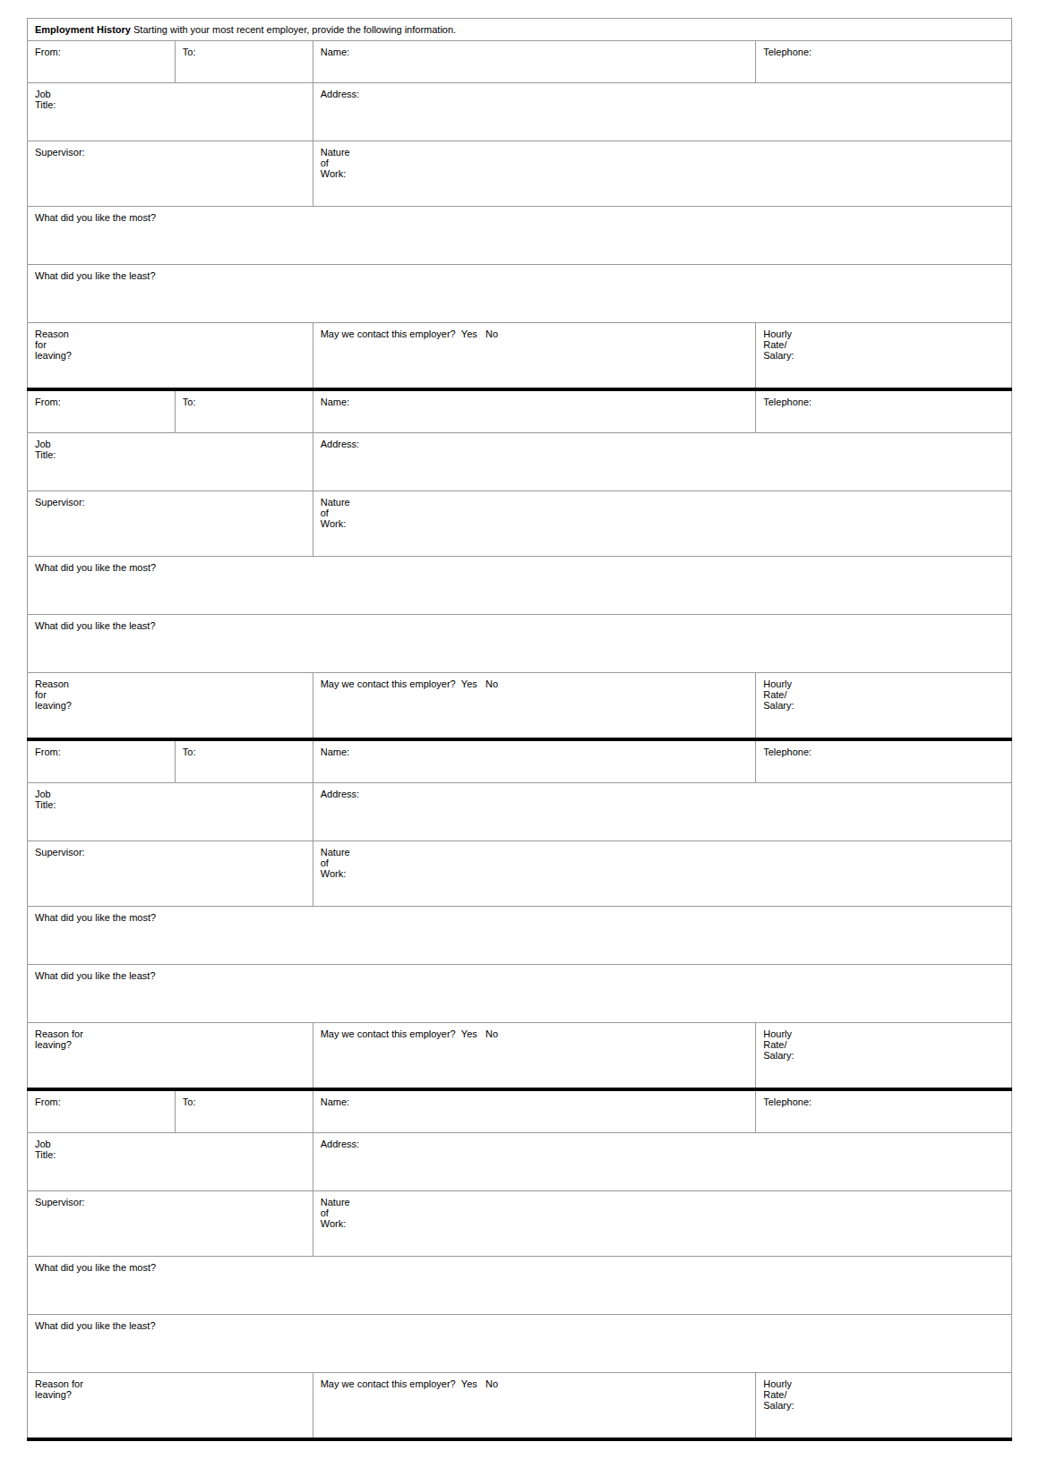| Employment History Starting with your most recent employer, provide the following information. |
| From: | To: | Name: | Telephone: |
| Job Title: | Address: |
| Supervisor: | Nature of Work: |
| What did you like the most? |
| What did you like the least? |
| Reason for leaving? | May we contact this employer? Yes No | Hourly Rate/ Salary: |
| From: | To: | Name: | Telephone: |
| Job Title: | Address: |
| Supervisor: | Nature of Work: |
| What did you like the most? |
| What did you like the least? |
| Reason for leaving? | May we contact this employer? Yes No | Hourly Rate/ Salary: |
| From: | To: | Name: | Telephone: |
| Job Title: | Address: |
| Supervisor: | Nature of Work: |
| What did you like the most? |
| What did you like the least? |
| Reason for leaving? | May we contact this employer? Yes No | Hourly Rate/ Salary: |
| From: | To: | Name: | Telephone: |
| Job Title: | Address: |
| Supervisor: | Nature of Work: |
| What did you like the most? |
| What did you like the least? |
| Reason for leaving? | May we contact this employer? Yes No | Hourly Rate/ Salary: |